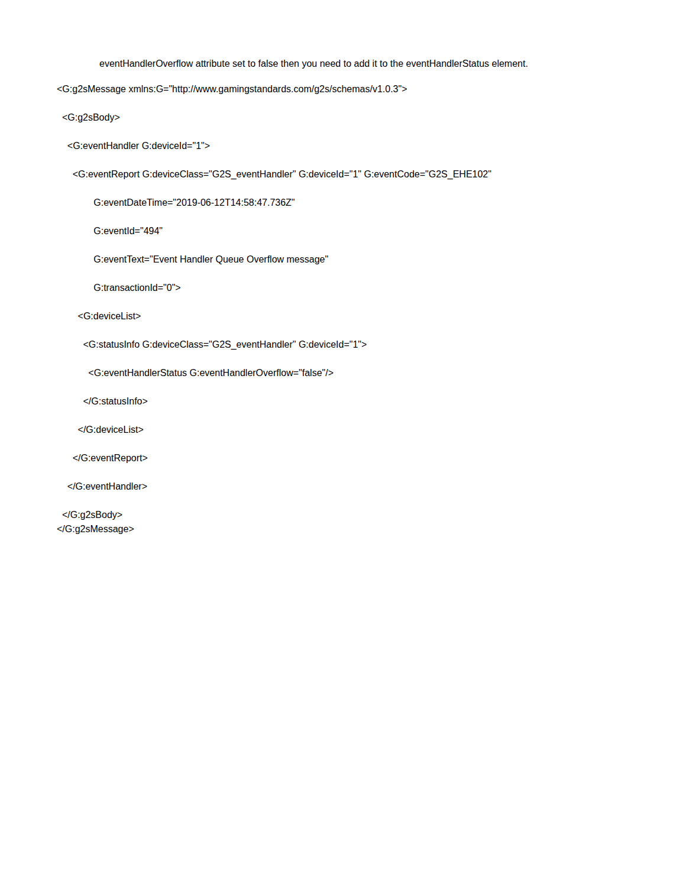eventHandlerOverflow attribute set to false then you need to add it to the eventHandlerStatus element.
<G:g2sMessage xmlns:G="http://www.gamingstandards.com/g2s/schemas/v1.0.3"> <G:g2sBody> <G:eventHandler G:deviceId="1"> <G:eventReport G:deviceClass="G2S_eventHandler" G:deviceId="1" G:eventCode="G2S_EHE102" G:eventDateTime="2019-06-12T14:58:47.736Z" G:eventId="494" G:eventText="Event Handler Queue Overflow message" G:transactionId="0"> <G:deviceList> <G:statusInfo G:deviceClass="G2S_eventHandler" G:deviceId="1"> <G:eventHandlerStatus G:eventHandlerOverflow="false"/> </G:statusInfo> </G:deviceList> </G:eventReport> </G:eventHandler> </G:g2sBody> </G:g2sMessage>